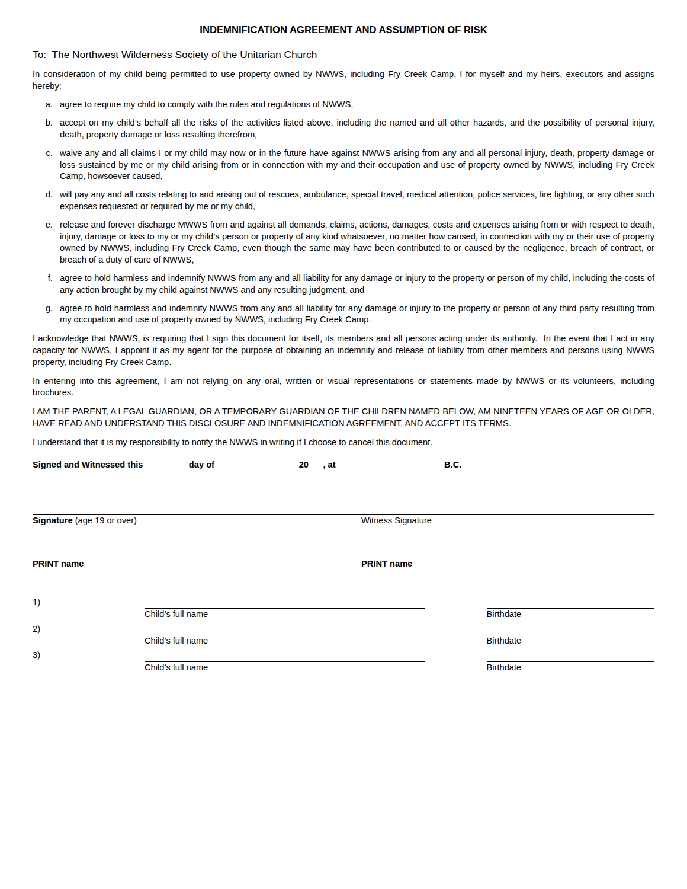INDEMNIFICATION AGREEMENT AND ASSUMPTION OF RISK
To: The Northwest Wilderness Society of the Unitarian Church
In consideration of my child being permitted to use property owned by NWWS, including Fry Creek Camp, I for myself and my heirs, executors and assigns hereby:
agree to require my child to comply with the rules and regulations of NWWS,
accept on my child’s behalf all the risks of the activities listed above, including the named and all other hazards, and the possibility of personal injury, death, property damage or loss resulting therefrom,
waive any and all claims I or my child may now or in the future have against NWWS arising from any and all personal injury, death, property damage or loss sustained by me or my child arising from or in connection with my and their occupation and use of property owned by NWWS, including Fry Creek Camp, howsoever caused,
will pay any and all costs relating to and arising out of rescues, ambulance, special travel, medical attention, police services, fire fighting, or any other such expenses requested or required by me or my child,
release and forever discharge MWWS from and against all demands, claims, actions, damages, costs and expenses arising from or with respect to death, injury, damage or loss to my or my child’s person or property of any kind whatsoever, no matter how caused, in connection with my or their use of property owned by NWWS, including Fry Creek Camp, even though the same may have been contributed to or caused by the negligence, breach of contract, or breach of a duty of care of NWWS,
agree to hold harmless and indemnify NWWS from any and all liability for any damage or injury to the property or person of my child, including the costs of any action brought by my child against NWWS and any resulting judgment, and
agree to hold harmless and indemnify NWWS from any and all liability for any damage or injury to the property or person of any third party resulting from my occupation and use of property owned by NWWS, including Fry Creek Camp.
I acknowledge that NWWS, is requiring that I sign this document for itself, its members and all persons acting under its authority. In the event that I act in any capacity for NWWS, I appoint it as my agent for the purpose of obtaining an indemnity and release of liability from other members and persons using NWWS property, including Fry Creek Camp.
In entering into this agreement, I am not relying on any oral, written or visual representations or statements made by NWWS or its volunteers, including brochures.
I am the parent, a legal guardian, or a temporary guardian of the children named below, am nineteen years of age or older, have read and understand this disclosure and indemnification agreement, and accept its terms.
I understand that it is my responsibility to notify the NWWS in writing if I choose to cancel this document.
Signed and Witnessed this _________day of _________________20___, at ______________________B.C.
| Signature (age 19 or over) | Witness Signature |
| PRINT name | PRINT name |
| 1) | | | |
| | Child’s full name | | Birthdate |
| 2) | | | |
| | Child’s full name | | Birthdate |
| 3) | | | |
| | Child’s full name | | Birthdate |